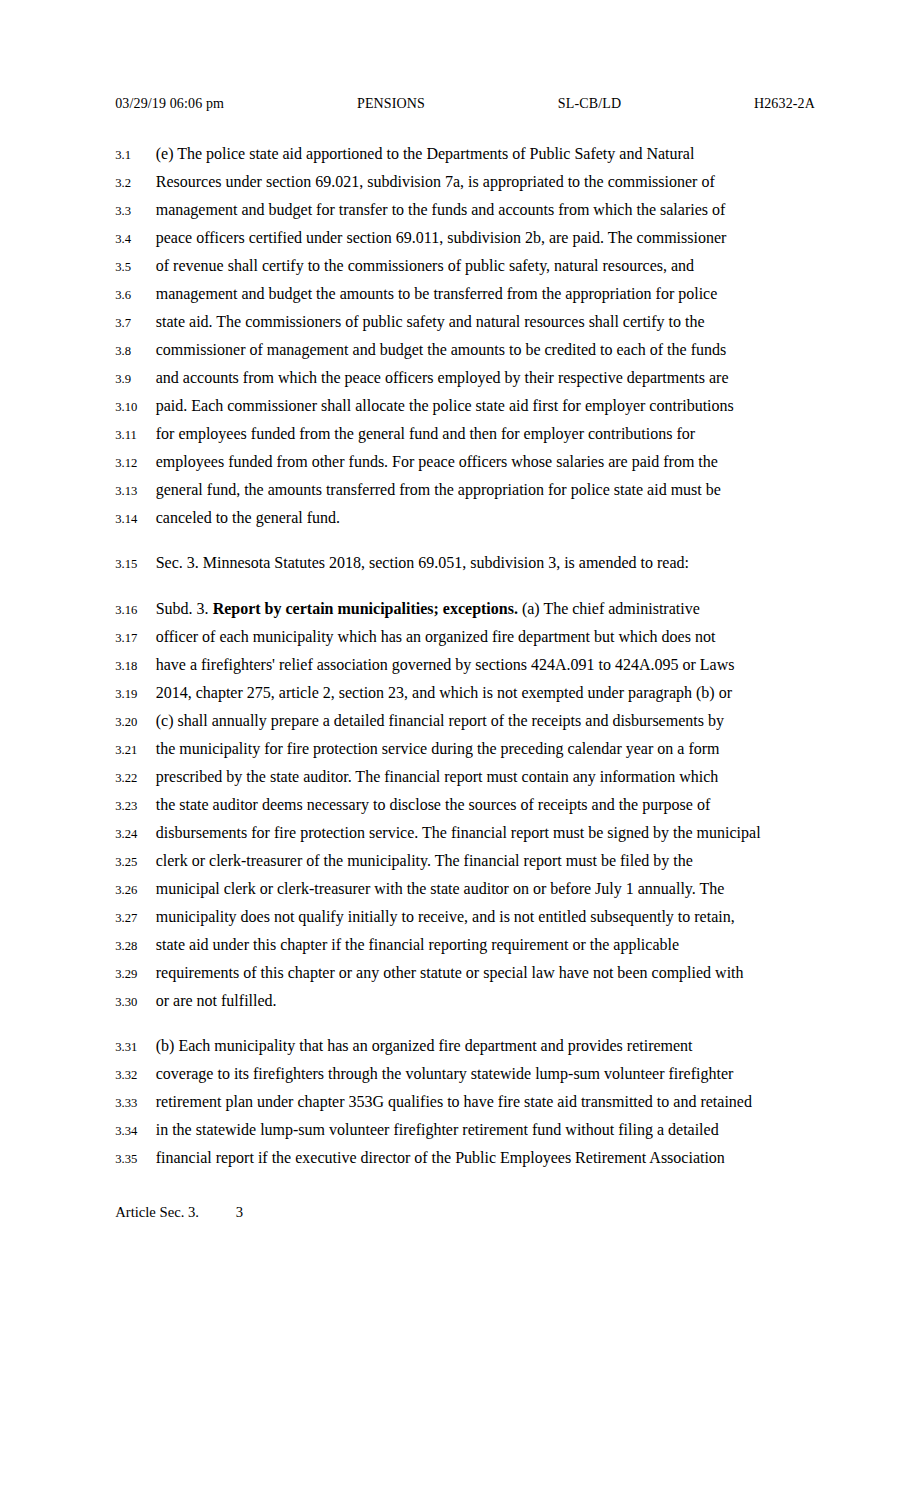03/29/19 06:06 pm PENSIONS SL-CB/LD H2632-2A
3.1
(e) The police state aid apportioned to the Departments of Public Safety and Natural
3.2
Resources under section 69.021, subdivision 7a, is appropriated to the commissioner of
3.3
management and budget for transfer to the funds and accounts from which the salaries of
3.4
peace officers certified under section 69.011, subdivision 2b, are paid. The commissioner
3.5
of revenue shall certify to the commissioners of public safety, natural resources, and
3.6
management and budget the amounts to be transferred from the appropriation for police
3.7
state aid. The commissioners of public safety and natural resources shall certify to the
3.8
commissioner of management and budget the amounts to be credited to each of the funds
3.9
and accounts from which the peace officers employed by their respective departments are
3.10
paid. Each commissioner shall allocate the police state aid first for employer contributions
3.11
for employees funded from the general fund and then for employer contributions for
3.12
employees funded from other funds. For peace officers whose salaries are paid from the
3.13
general fund, the amounts transferred from the appropriation for police state aid must be
3.14
canceled to the general fund.
3.15
Sec. 3. Minnesota Statutes 2018, section 69.051, subdivision 3, is amended to read:
3.16
Subd. 3. Report by certain municipalities; exceptions. (a) The chief administrative
3.17
officer of each municipality which has an organized fire department but which does not
3.18
have a firefighters' relief association governed by sections 424A.091 to 424A.095 or Laws
3.19
2014, chapter 275, article 2, section 23, and which is not exempted under paragraph (b) or
3.20
(c) shall annually prepare a detailed financial report of the receipts and disbursements by
3.21
the municipality for fire protection service during the preceding calendar year on a form
3.22
prescribed by the state auditor. The financial report must contain any information which
3.23
the state auditor deems necessary to disclose the sources of receipts and the purpose of
3.24
disbursements for fire protection service. The financial report must be signed by the municipal
3.25
clerk or clerk-treasurer of the municipality. The financial report must be filed by the
3.26
municipal clerk or clerk-treasurer with the state auditor on or before July 1 annually. The
3.27
municipality does not qualify initially to receive, and is not entitled subsequently to retain,
3.28
state aid under this chapter if the financial reporting requirement or the applicable
3.29
requirements of this chapter or any other statute or special law have not been complied with
3.30
or are not fulfilled.
3.31
(b) Each municipality that has an organized fire department and provides retirement
3.32
coverage to its firefighters through the voluntary statewide lump-sum volunteer firefighter
3.33
retirement plan under chapter 353G qualifies to have fire state aid transmitted to and retained
3.34
in the statewide lump-sum volunteer firefighter retirement fund without filing a detailed
3.35
financial report if the executive director of the Public Employees Retirement Association
Article Sec. 3. 3